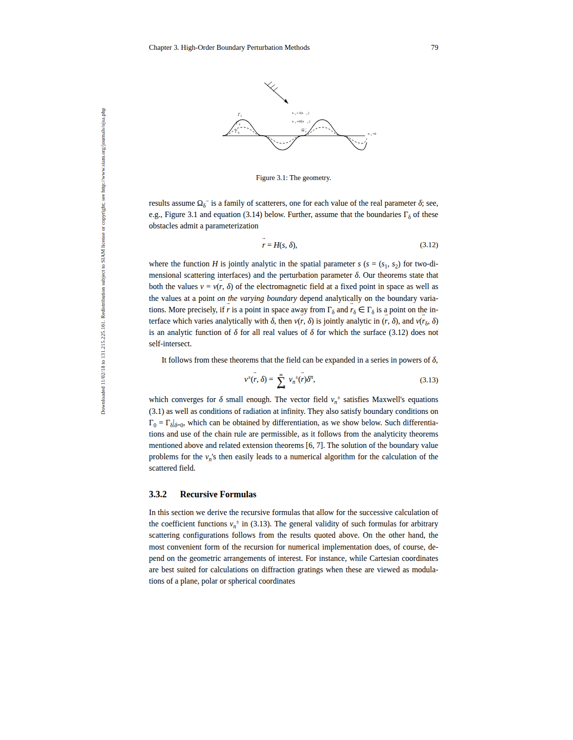Downloaded 11/02/18 to 131.215.225.161. Redistribution subject to SIAM license or copyright; see http://www.siam.org/journals/ojsa.php
Chapter 3. High-Order Boundary Perturbation Methods 79
Γ f Γ δ Γ 0 x 3 = f(x 1 ) x 3 =δf(x 1 ) Ω δ − x 3 =0
Figure 3.1: The geometry.
results assume Ωδ− is a family of scatterers, one for each value of the real parameter δ; see, e.g., Figure 3.1 and equation (3.14) below. Further, assume that the boundaries Γδ of these obstacles admit a parameterization
r = H(s, δ),
(3.12)
where the function H is jointly analytic in the spatial parameter s (s = (s1, s2) for two-dimensional scattering interfaces) and the perturbation parameter δ. Our theorems state that both the values v = v(r, δ) of the electromagnetic field at a fixed point in space as well as the values at a point on the varying boundary depend analytically on the boundary variations. More precisely, if r is a point in space away from Γδ and rδ ∈ Γδ is a point on the interface which varies analytically with δ, then v(r, δ) is jointly analytic in (r, δ), and v(rδ, δ) is an analytic function of δ for all real values of δ for which the surface (3.12) does not self-intersect.
It follows from these theorems that the field can be expanded in a series in powers of δ,
v±(r, δ) = ∑∞n=0 vn±(r)δn,
(3.13)
which converges for δ small enough. The vector field vn± satisfies Maxwell's equations (3.1) as well as conditions of radiation at infinity. They also satisfy boundary conditions on Γ0 = Γδ|δ=0, which can be obtained by differentiation, as we show below. Such differentiations and use of the chain rule are permissible, as it follows from the analyticity theorems mentioned above and related extension theorems [6, 7]. The solution of the boundary value problems for the vn's then easily leads to a numerical algorithm for the calculation of the scattered field.
3.3.2 Recursive Formulas
In this section we derive the recursive formulas that allow for the successive calculation of the coefficient functions vn± in (3.13). The general validity of such formulas for arbitrary scattering configurations follows from the results quoted above. On the other hand, the most convenient form of the recursion for numerical implementation does, of course, depend on the geometric arrangements of interest. For instance, while Cartesian coordinates are best suited for calculations on diffraction gratings when these are viewed as modulations of a plane, polar or spherical coordinates